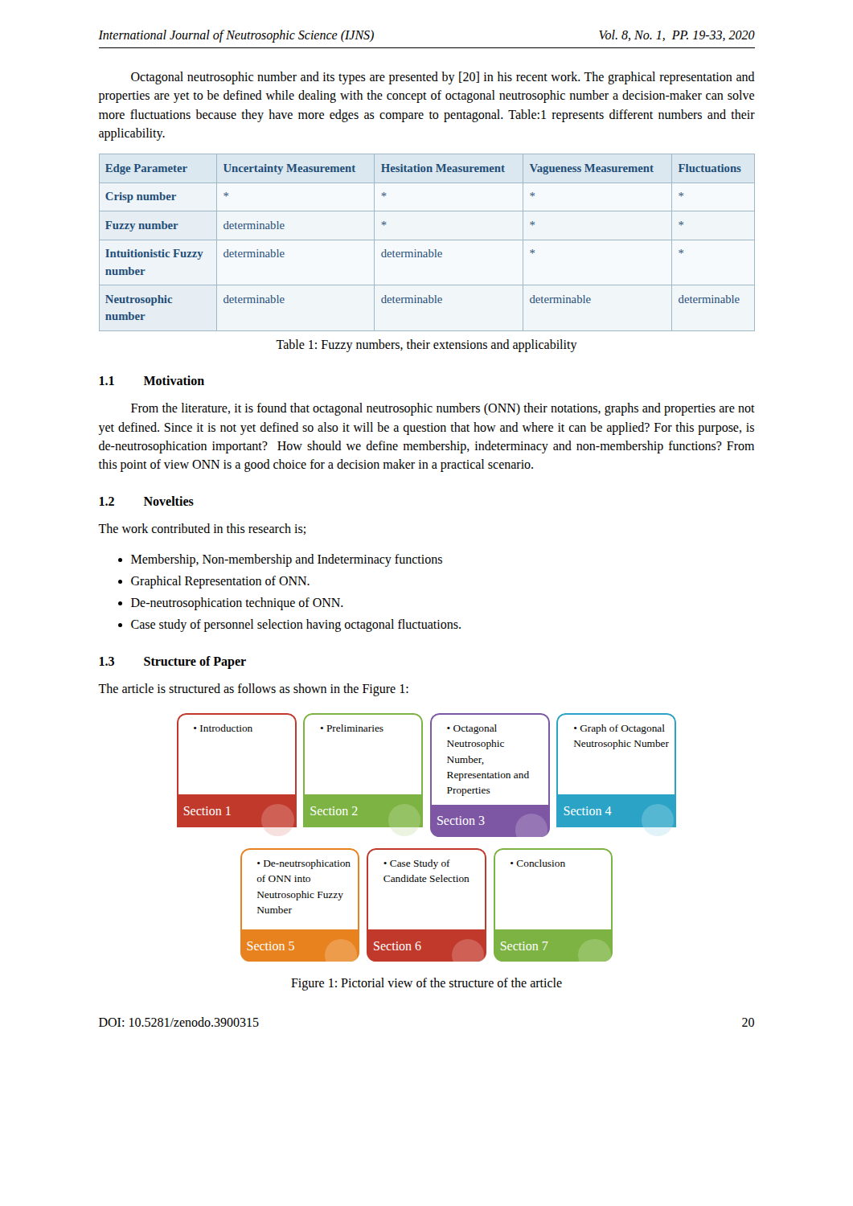International Journal of Neutrosophic Science (IJNS)
Vol. 8, No. 1, PP. 19-33, 2020
Octagonal neutrosophic number and its types are presented by [20] in his recent work. The graphical representation and properties are yet to be defined while dealing with the concept of octagonal neutrosophic number a decision-maker can solve more fluctuations because they have more edges as compare to pentagonal. Table:1 represents different numbers and their applicability.
| Edge Parameter | Uncertainty Measurement | Hesitation Measurement | Vagueness Measurement | Fluctuations |
| --- | --- | --- | --- | --- |
| Crisp number | * | * | * | * |
| Fuzzy number | determinable | * | * | * |
| Intuitionistic Fuzzy number | determinable | determinable | * | * |
| Neutrosophic number | determinable | determinable | determinable | determinable |
Table 1: Fuzzy numbers, their extensions and applicability
1.1 Motivation
From the literature, it is found that octagonal neutrosophic numbers (ONN) their notations, graphs and properties are not yet defined. Since it is not yet defined so also it will be a question that how and where it can be applied? For this purpose, is de-neutrosophication important? How should we define membership, indeterminacy and non-membership functions? From this point of view ONN is a good choice for a decision maker in a practical scenario.
1.2 Novelties
The work contributed in this research is;
Membership, Non-membership and Indeterminacy functions
Graphical Representation of ONN.
De-neutrosophication technique of ONN.
Case study of personnel selection having octagonal fluctuations.
1.3 Structure of Paper
The article is structured as follows as shown in the Figure 1:
Introduction
Section 1
Preliminaries
Section 2
Octagonal Neutrosophic Number, Representation and Properties
Section 3
Graph of Octagonal Neutrosophic Number
Section 4
De-neutrsophication of ONN into Neutrosophic Fuzzy Number
Section 5
Case Study of Candidate Selection
Section 6
Conclusion
Section 7
Figure 1: Pictorial view of the structure of the article
DOI: 10.5281/zenodo.3900315
20